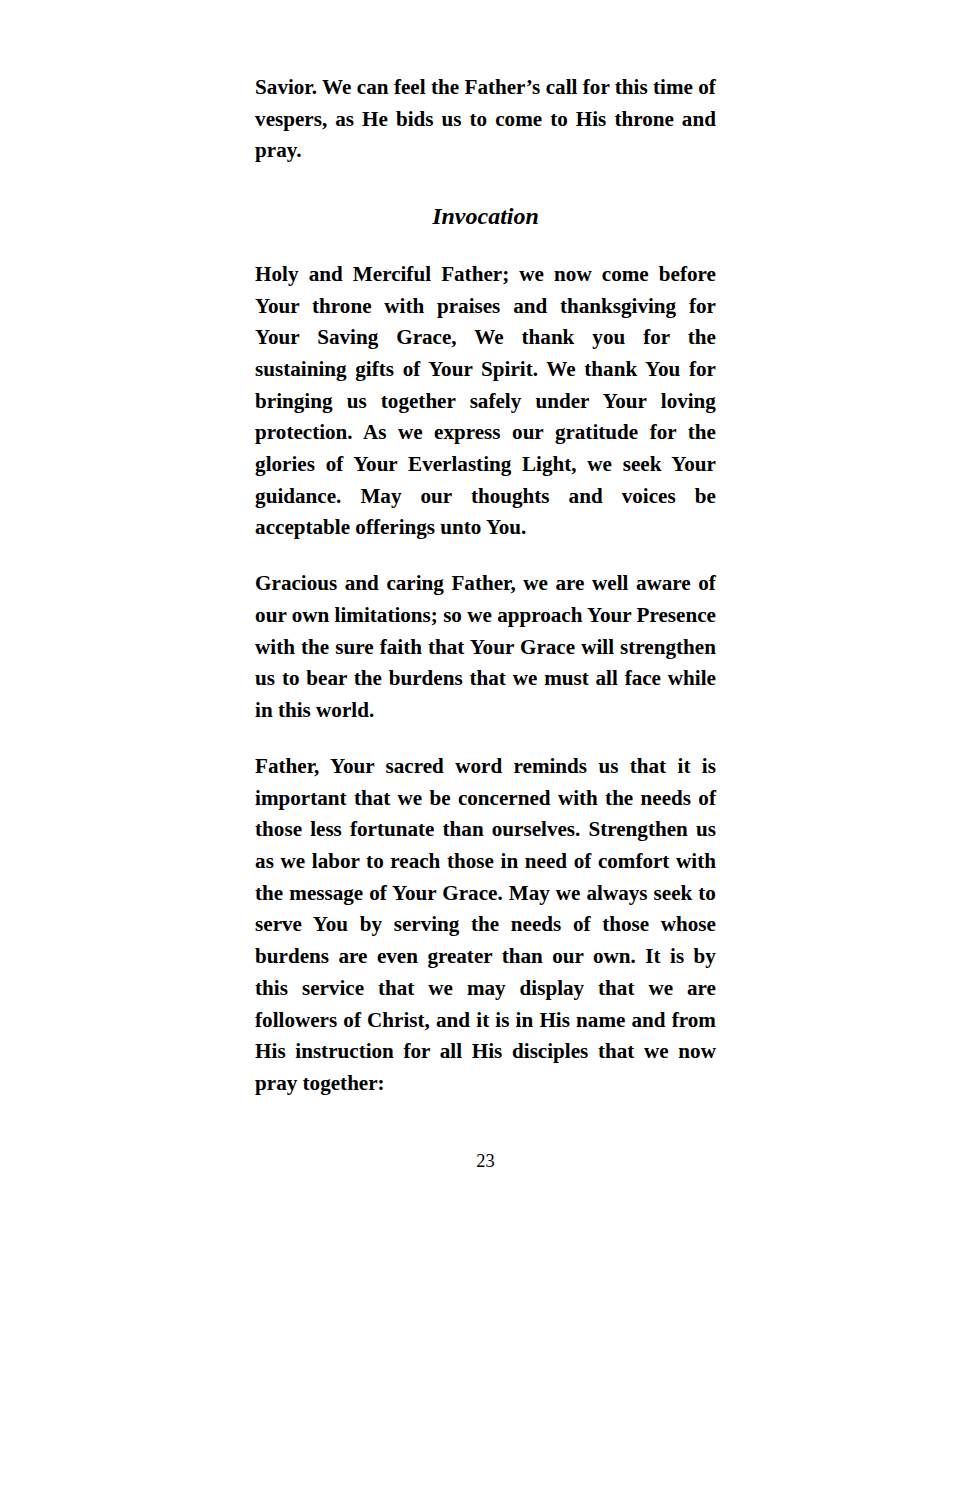Savior. We can feel the Father’s call for this time of vespers, as He bids us to come to His throne and pray.
Invocation
Holy and Merciful Father; we now come before Your throne with praises and thanksgiving for Your Saving Grace, We thank you for the sustaining gifts of Your Spirit. We thank You for bringing us together safely under Your loving protection. As we express our gratitude for the glories of Your Everlasting Light, we seek Your guidance. May our thoughts and voices be acceptable offerings unto You.
Gracious and caring Father, we are well aware of our own limitations; so we approach Your Presence with the sure faith that Your Grace will strengthen us to bear the burdens that we must all face while in this world.
Father, Your sacred word reminds us that it is important that we be concerned with the needs of those less fortunate than ourselves. Strengthen us as we labor to reach those in need of comfort with the message of Your Grace. May we always seek to serve You by serving the needs of those whose burdens are even greater than our own. It is by this service that we may display that we are followers of Christ, and it is in His name and from His instruction for all His disciples that we now pray together:
23